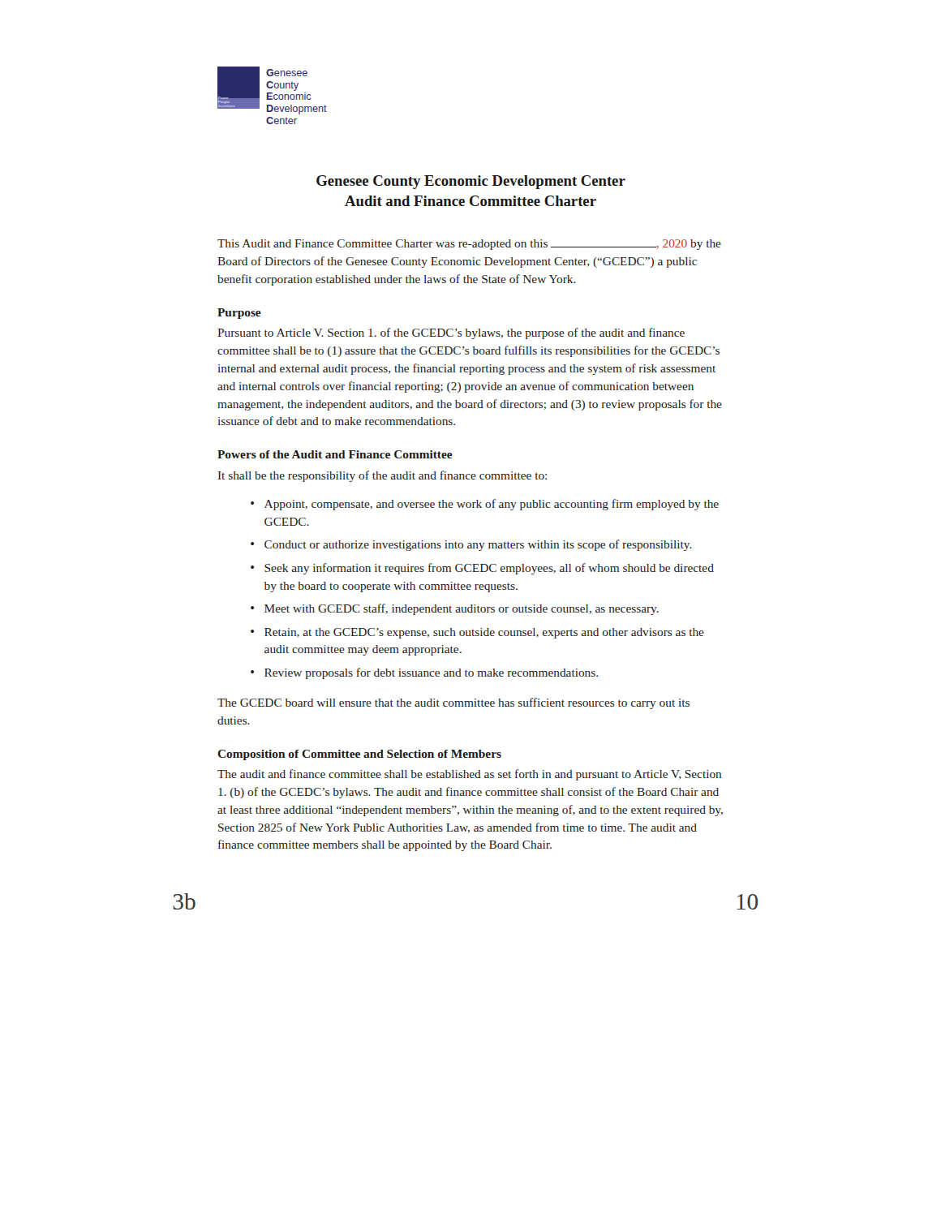Power
People
Incentives
Genesee
County
Economic
Development
Center
Genesee County Economic Development Center
Audit and Finance Committee Charter
This Audit and Finance Committee Charter was re-adopted on this , 2020 by the Board of Directors of the Genesee County Economic Development Center, (“GCEDC”) a public benefit corporation established under the laws of the State of New York.
Purpose
Pursuant to Article V. Section 1. of the GCEDC’s bylaws, the purpose of the audit and finance committee shall be to (1) assure that the GCEDC’s board fulfills its responsibilities for the GCEDC’s internal and external audit process, the financial reporting process and the system of risk assessment and internal controls over financial reporting; (2) provide an avenue of communication between management, the independent auditors, and the board of directors; and (3) to review proposals for the issuance of debt and to make recommendations.
Powers of the Audit and Finance Committee
It shall be the responsibility of the audit and finance committee to:
Appoint, compensate, and oversee the work of any public accounting firm employed by the GCEDC.
Conduct or authorize investigations into any matters within its scope of responsibility.
Seek any information it requires from GCEDC employees, all of whom should be directed by the board to cooperate with committee requests.
Meet with GCEDC staff, independent auditors or outside counsel, as necessary.
Retain, at the GCEDC’s expense, such outside counsel, experts and other advisors as the audit committee may deem appropriate.
Review proposals for debt issuance and to make recommendations.
The GCEDC board will ensure that the audit committee has sufficient resources to carry out its duties.
Composition of Committee and Selection of Members
The audit and finance committee shall be established as set forth in and pursuant to Article V, Section 1. (b) of the GCEDC’s bylaws. The audit and finance committee shall consist of the Board Chair and at least three additional “independent members”, within the meaning of, and to the extent required by, Section 2825 of New York Public Authorities Law, as amended from time to time. The audit and finance committee members shall be appointed by the Board Chair.
3b
10